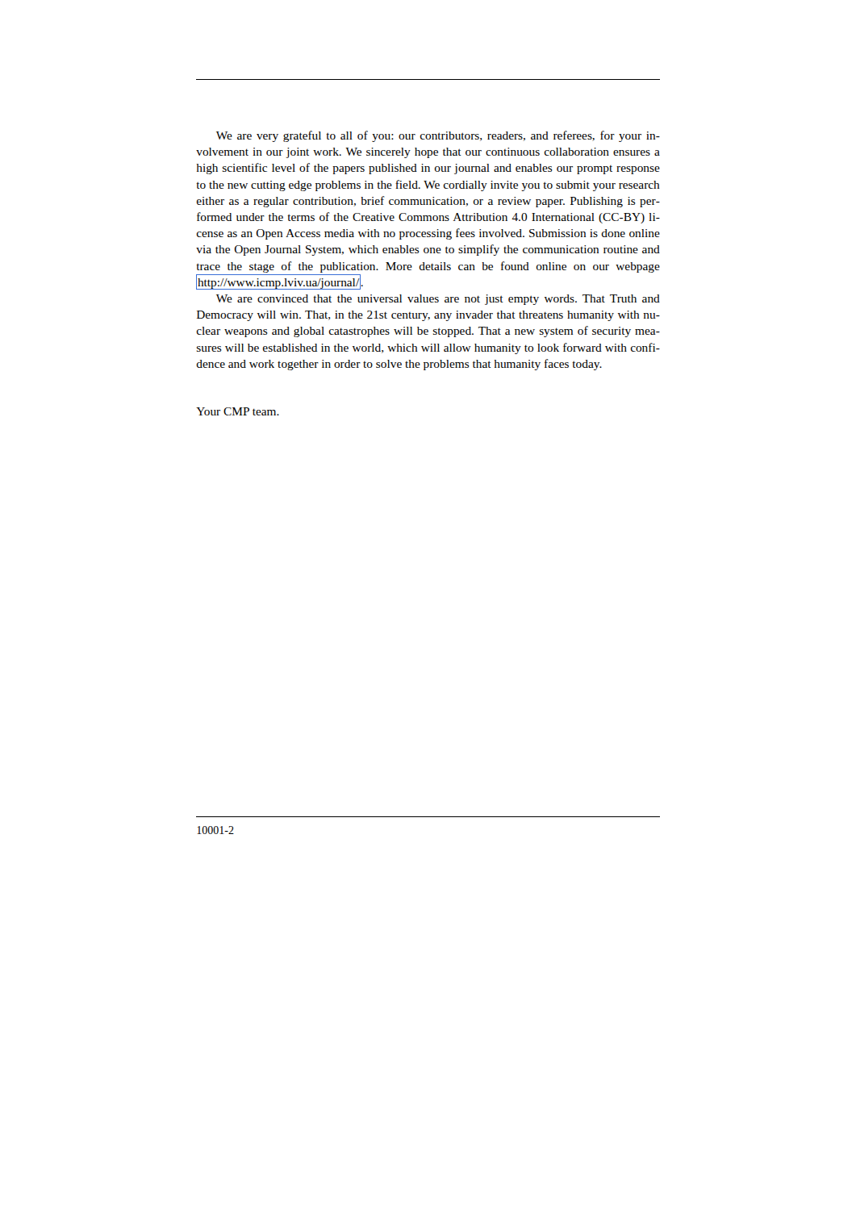We are very grateful to all of you: our contributors, readers, and referees, for your involvement in our joint work. We sincerely hope that our continuous collaboration ensures a high scientific level of the papers published in our journal and enables our prompt response to the new cutting edge problems in the field. We cordially invite you to submit your research either as a regular contribution, brief communication, or a review paper. Publishing is performed under the terms of the Creative Commons Attribution 4.0 International (CC-BY) license as an Open Access media with no processing fees involved. Submission is done online via the Open Journal System, which enables one to simplify the communication routine and trace the stage of the publication. More details can be found online on our webpage http://www.icmp.lviv.ua/journal/.
We are convinced that the universal values are not just empty words. That Truth and Democracy will win. That, in the 21st century, any invader that threatens humanity with nuclear weapons and global catastrophes will be stopped. That a new system of security measures will be established in the world, which will allow humanity to look forward with confidence and work together in order to solve the problems that humanity faces today.
Your CMP team.
10001-2